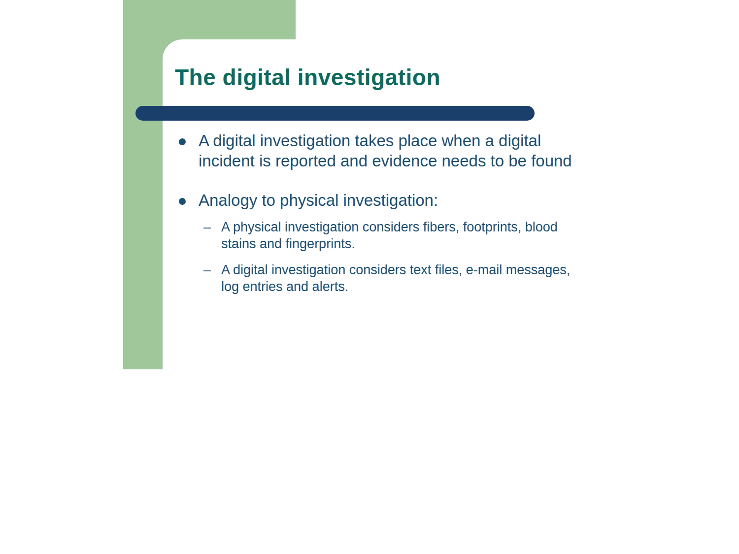The digital investigation
A digital investigation takes place when a digital incident is reported and evidence needs to be found
Analogy to physical investigation:
A physical investigation considers fibers, footprints, blood stains and fingerprints.
A digital investigation considers text files, e-mail messages, log entries and alerts.